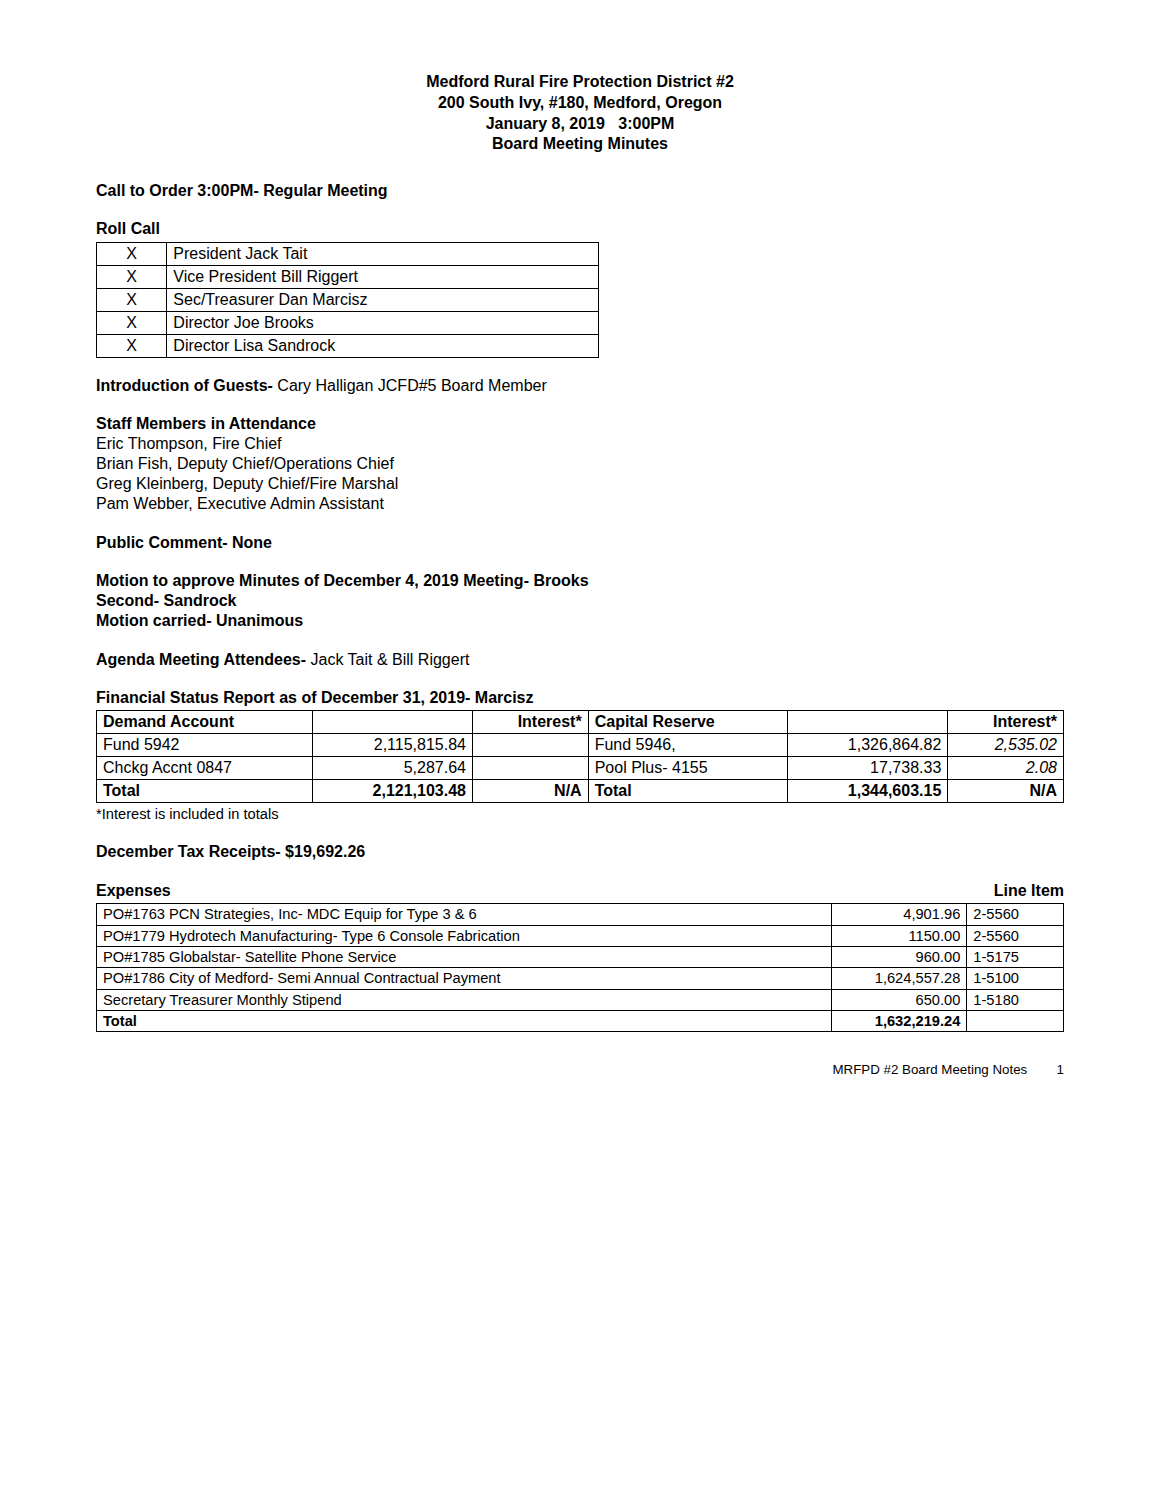Medford Rural Fire Protection District #2
200 South Ivy, #180, Medford, Oregon
January 8, 2019 3:00PM
Board Meeting Minutes
Call to Order 3:00PM- Regular Meeting
Roll Call
| X | President Jack Tait |
| X | Vice President Bill Riggert |
| X | Sec/Treasurer Dan Marcisz |
| X | Director Joe Brooks |
| X | Director Lisa Sandrock |
Introduction of Guests- Cary Halligan JCFD#5 Board Member
Staff Members in Attendance
Eric Thompson, Fire Chief
Brian Fish, Deputy Chief/Operations Chief
Greg Kleinberg, Deputy Chief/Fire Marshal
Pam Webber, Executive Admin Assistant
Public Comment- None
Motion to approve Minutes of December 4, 2019 Meeting- Brooks
Second- Sandrock
Motion carried- Unanimous
Agenda Meeting Attendees- Jack Tait & Bill Riggert
Financial Status Report as of December 31, 2019- Marcisz
| Demand Account | | Interest* | Capital Reserve | | Interest* |
| --- | --- | --- | --- | --- | --- |
| Fund 5942 | 2,115,815.84 | | Fund 5946, | 1,326,864.82 | 2,535.02 |
| Chckg Accnt 0847 | 5,287.64 | | Pool Plus- 4155 | 17,738.33 | 2.08 |
| Total | 2,121,103.48 | N/A | Total | 1,344,603.15 | N/A |
*Interest is included in totals
December Tax Receipts- $19,692.26
Expenses Line Item
| PO#1763 PCN Strategies, Inc- MDC Equip for Type 3 & 6 | 4,901.96 | 2-5560 |
| PO#1779 Hydrotech Manufacturing- Type 6 Console Fabrication | 1150.00 | 2-5560 |
| PO#1785 Globalstar- Satellite Phone Service | 960.00 | 1-5175 |
| PO#1786 City of Medford- Semi Annual Contractual Payment | 1,624,557.28 | 1-5100 |
| Secretary Treasurer Monthly Stipend | 650.00 | 1-5180 |
| Total | 1,632,219.24 | |
MRFPD #2 Board Meeting Notes1